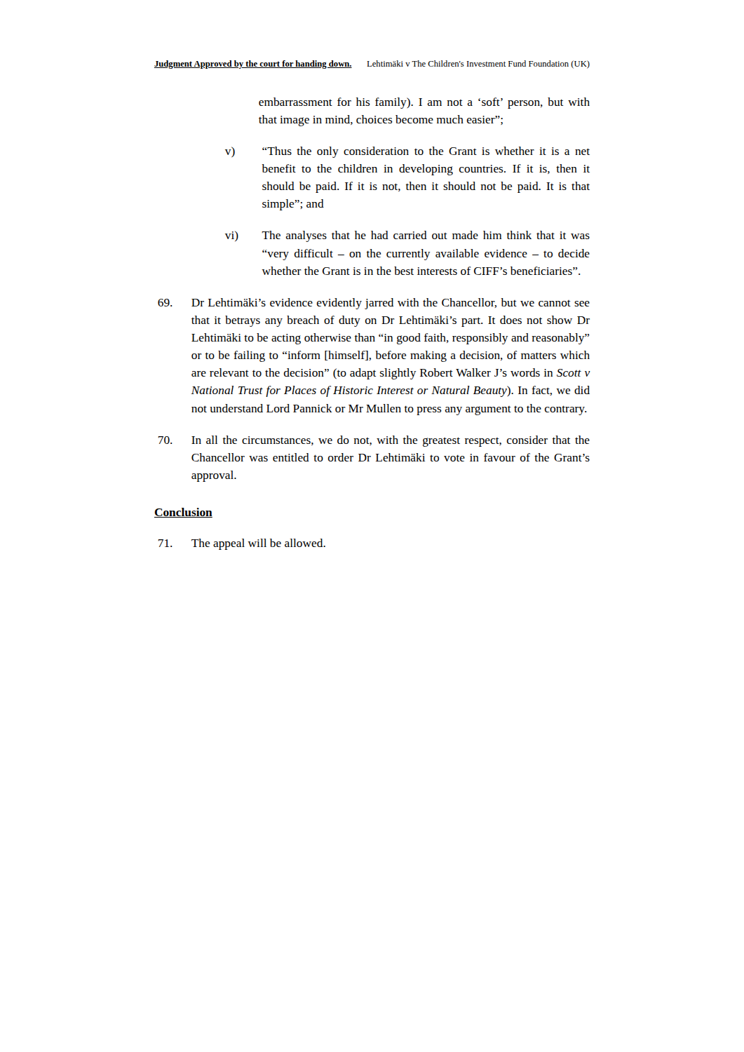Judgment Approved by the court for handing down. Lehtimäki v The Children's Investment Fund Foundation (UK)
embarrassment for his family). I am not a ‘soft’ person, but with that image in mind, choices become much easier”;
v) “Thus the only consideration to the Grant is whether it is a net benefit to the children in developing countries. If it is, then it should be paid. If it is not, then it should not be paid. It is that simple”; and
vi) The analyses that he had carried out made him think that it was “very difficult – on the currently available evidence – to decide whether the Grant is in the best interests of CIFF’s beneficiaries”.
69. Dr Lehtimäki’s evidence evidently jarred with the Chancellor, but we cannot see that it betrays any breach of duty on Dr Lehtimäki’s part. It does not show Dr Lehtimäki to be acting otherwise than “in good faith, responsibly and reasonably” or to be failing to “inform [himself], before making a decision, of matters which are relevant to the decision” (to adapt slightly Robert Walker J’s words in Scott v National Trust for Places of Historic Interest or Natural Beauty). In fact, we did not understand Lord Pannick or Mr Mullen to press any argument to the contrary.
70. In all the circumstances, we do not, with the greatest respect, consider that the Chancellor was entitled to order Dr Lehtimäki to vote in favour of the Grant’s approval.
Conclusion
71. The appeal will be allowed.